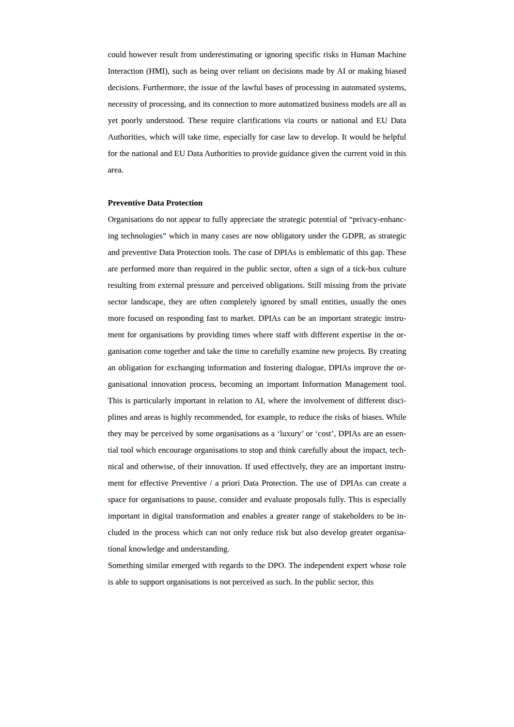could however result from underestimating or ignoring specific risks in Human Machine Interaction (HMI), such as being over reliant on decisions made by AI or making biased decisions. Furthermore, the issue of the lawful bases of processing in automated systems, necessity of processing, and its connection to more automatized business models are all as yet poorly understood. These require clarifications via courts or national and EU Data Authorities, which will take time, especially for case law to develop. It would be helpful for the national and EU Data Authorities to provide guidance given the current void in this area.
Preventive Data Protection
Organisations do not appear to fully appreciate the strategic potential of “privacy-enhancing technologies” which in many cases are now obligatory under the GDPR, as strategic and preventive Data Protection tools. The case of DPIAs is emblematic of this gap. These are performed more than required in the public sector, often a sign of a tick-box culture resulting from external pressure and perceived obligations. Still missing from the private sector landscape, they are often completely ignored by small entities, usually the ones more focused on responding fast to market. DPIAs can be an important strategic instrument for organisations by providing times where staff with different expertise in the organisation come together and take the time to carefully examine new projects. By creating an obligation for exchanging information and fostering dialogue, DPIAs improve the organisational innovation process, becoming an important Information Management tool. This is particularly important in relation to AI, where the involvement of different disciplines and areas is highly recommended, for example, to reduce the risks of biases. While they may be perceived by some organisations as a ‘luxury’ or ‘cost’, DPIAs are an essential tool which encourage organisations to stop and think carefully about the impact, technical and otherwise, of their innovation. If used effectively, they are an important instrument for effective Preventive / a priori Data Protection. The use of DPIAs can create a space for organisations to pause, consider and evaluate proposals fully. This is especially important in digital transformation and enables a greater range of stakeholders to be included in the process which can not only reduce risk but also develop greater organisational knowledge and understanding.
Something similar emerged with regards to the DPO. The independent expert whose role is able to support organisations is not perceived as such. In the public sector, this